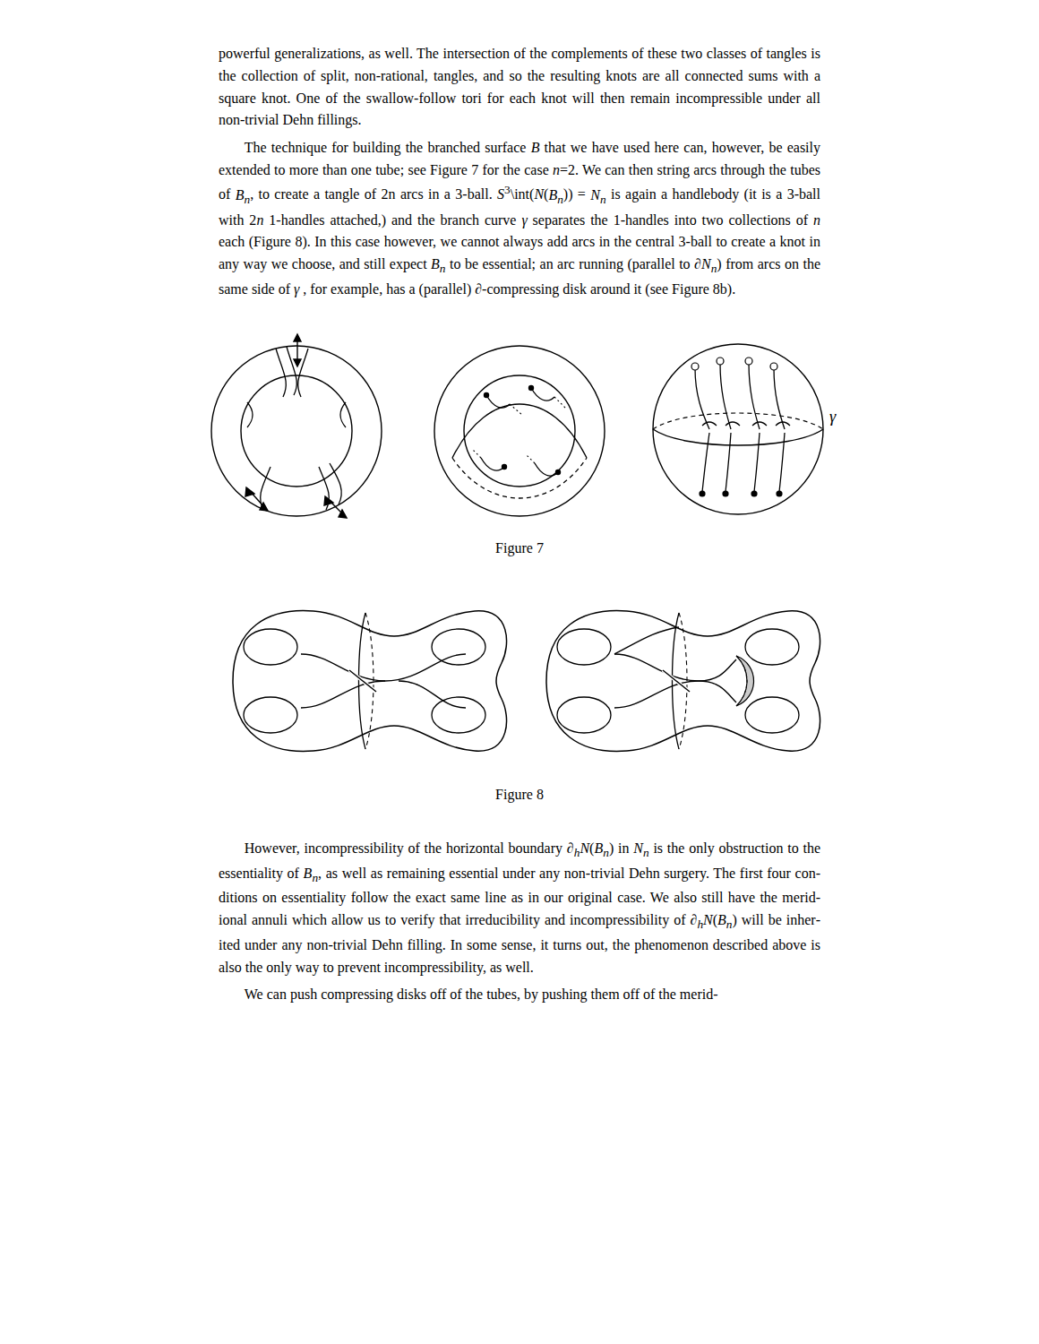powerful generalizations, as well. The intersection of the complements of these two classes of tangles is the collection of split, non-rational, tangles, and so the resulting knots are all connected sums with a square knot. One of the swallow-follow tori for each knot will then remain incompressible under all non-trivial Dehn fillings.
The technique for building the branched surface B that we have used here can, however, be easily extended to more than one tube; see Figure 7 for the case n=2. We can then string arcs through the tubes of Bn, to create a tangle of 2n arcs in a 3-ball. S3\int(N(Bn)) = Nn is again a handlebody (it is a 3-ball with 2n 1-handles attached,) and the branch curve γ separates the 1-handles into two collections of n each (Figure 8). In this case however, we cannot always add arcs in the central 3-ball to create a knot in any way we choose, and still expect Bn to be essential; an arc running (parallel to ∂Nn) from arcs on the same side of γ , for example, has a (parallel) ∂-compressing disk around it (see Figure 8b).
γ
Figure 7
Figure 8
However, incompressibility of the horizontal boundary ∂hN(Bn) in Nn is the only obstruction to the essentiality of Bn, as well as remaining essential under any non-trivial Dehn surgery. The first four conditions on essentiality follow the exact same line as in our original case. We also still have the meridional annuli which allow us to verify that irreducibility and incompressibility of ∂hN(Bn) will be inherited under any non-trivial Dehn filling. In some sense, it turns out, the phenomenon described above is also the only way to prevent incompressibility, as well.
We can push compressing disks off of the tubes, by pushing them off of the merid-